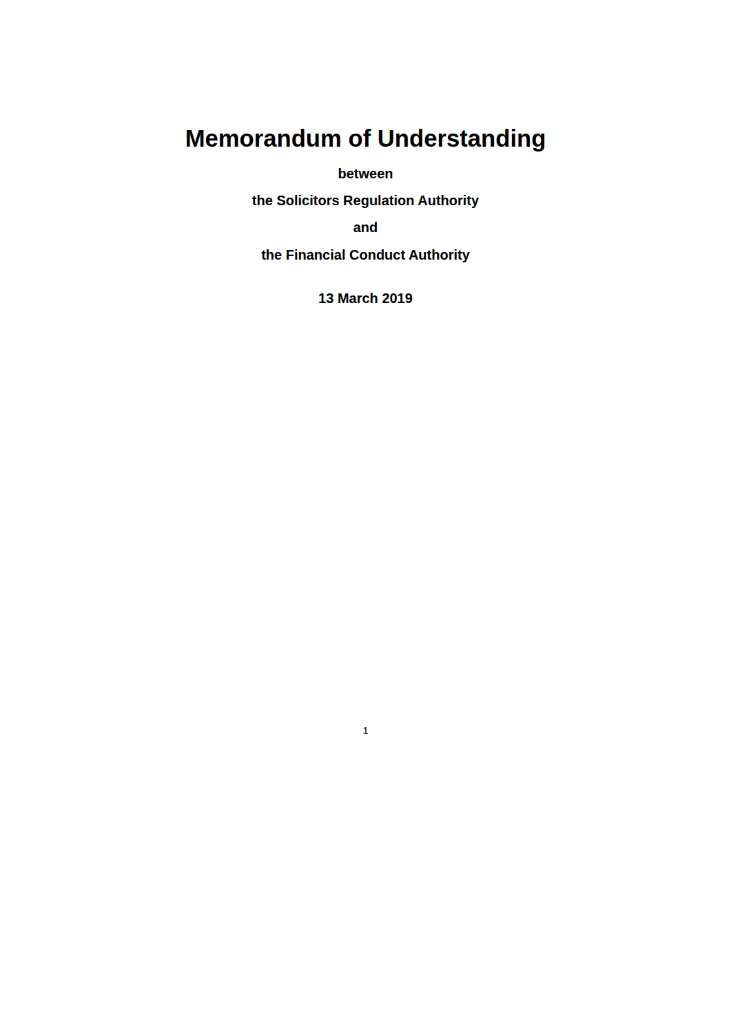Memorandum of Understanding
between
the Solicitors Regulation Authority
and
the Financial Conduct Authority
13 March 2019
1